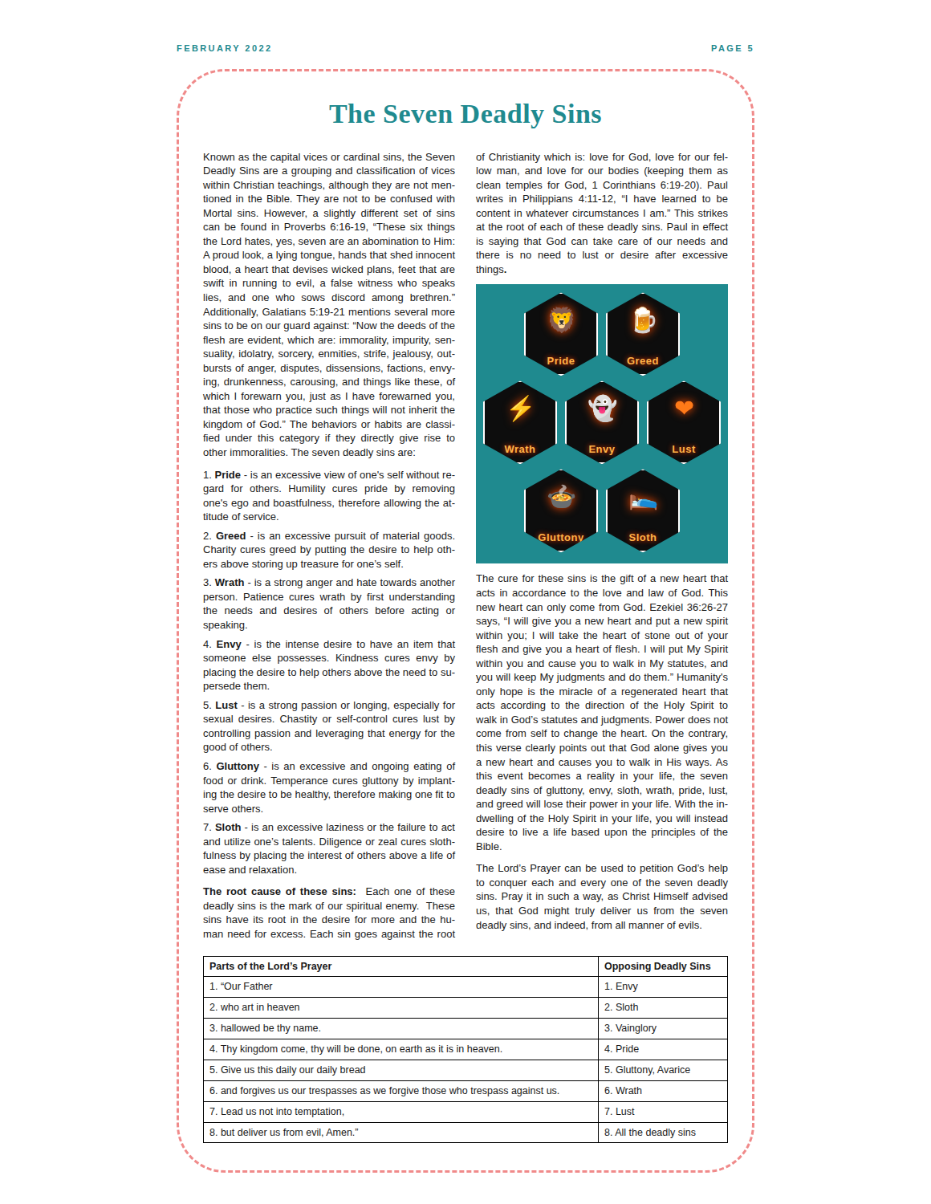FEBRUARY 2022 PAGE 5
The Seven Deadly Sins
Known as the capital vices or cardinal sins, the Seven Deadly Sins are a grouping and classification of vices within Christian teachings, although they are not mentioned in the Bible. They are not to be confused with Mortal sins. However, a slightly different set of sins can be found in Proverbs 6:16-19, “These six things the Lord hates, yes, seven are an abomination to Him: A proud look, a lying tongue, hands that shed innocent blood, a heart that devises wicked plans, feet that are swift in running to evil, a false witness who speaks lies, and one who sows discord among brethren.” Additionally, Galatians 5:19-21 mentions several more sins to be on our guard against: “Now the deeds of the flesh are evident, which are: immorality, impurity, sensuality, idolatry, sorcery, enmities, strife, jealousy, outbursts of anger, disputes, dissensions, factions, envying, drunkenness, carousing, and things like these, of which I forewarn you, just as I have forewarned you, that those who practice such things will not inherit the kingdom of God.” The behaviors or habits are classified under this category if they directly give rise to other immoralities. The seven deadly sins are:
1. Pride - is an excessive view of one's self without regard for others. Humility cures pride by removing one's ego and boastfulness, therefore allowing the attitude of service.
2. Greed - is an excessive pursuit of material goods. Charity cures greed by putting the desire to help others above storing up treasure for one’s self.
3. Wrath - is a strong anger and hate towards another person. Patience cures wrath by first understanding the needs and desires of others before acting or speaking.
4. Envy - is the intense desire to have an item that someone else possesses. Kindness cures envy by placing the desire to help others above the need to supersede them.
5. Lust - is a strong passion or longing, especially for sexual desires. Chastity or self-control cures lust by controlling passion and leveraging that energy for the good of others.
6. Gluttony - is an excessive and ongoing eating of food or drink. Temperance cures gluttony by implanting the desire to be healthy, therefore making one fit to serve others.
7. Sloth - is an excessive laziness or the failure to act and utilize one’s talents. Diligence or zeal cures slothfulness by placing the interest of others above a life of ease and relaxation.
The root cause of these sins: Each one of these deadly sins is the mark of our spiritual enemy. These sins have its root in the desire for more and the human need for excess. Each sin goes against the root of Christianity which is: love for God, love for our fellow man, and love for our bodies (keeping them as clean temples for God, 1 Corinthians 6:19-20). Paul writes in Philippians 4:11-12, “I have learned to be content in whatever circumstances I am.” This strikes at the root of each of these deadly sins. Paul in effect is saying that God can take care of our needs and there is no need to lust or desire after excessive things.
🦁Pride
🍺Greed
⚡Wrath
👻Envy
❤Lust
🍲Gluttony
🛌Sloth
The cure for these sins is the gift of a new heart that acts in accordance to the love and law of God. This new heart can only come from God. Ezekiel 36:26-27 says, “I will give you a new heart and put a new spirit within you; I will take the heart of stone out of your flesh and give you a heart of flesh. I will put My Spirit within you and cause you to walk in My statutes, and you will keep My judgments and do them.” Humanity's only hope is the miracle of a regenerated heart that acts according to the direction of the Holy Spirit to walk in God’s statutes and judgments. Power does not come from self to change the heart. On the contrary, this verse clearly points out that God alone gives you a new heart and causes you to walk in His ways. As this event becomes a reality in your life, the seven deadly sins of gluttony, envy, sloth, wrath, pride, lust, and greed will lose their power in your life. With the indwelling of the Holy Spirit in your life, you will instead desire to live a life based upon the principles of the Bible.
The Lord’s Prayer can be used to petition God’s help to conquer each and every one of the seven deadly sins. Pray it in such a way, as Christ Himself advised us, that God might truly deliver us from the seven deadly sins, and indeed, from all manner of evils.
| Parts of the Lord’s Prayer | Opposing Deadly Sins |
| --- | --- |
| 1. “Our Father | 1. Envy |
| 2. who art in heaven | 2. Sloth |
| 3. hallowed be thy name. | 3. Vainglory |
| 4. Thy kingdom come, thy will be done, on earth as it is in heaven. | 4. Pride |
| 5. Give us this daily our daily bread | 5. Gluttony, Avarice |
| 6. and forgives us our trespasses as we forgive those who trespass against us. | 6. Wrath |
| 7. Lead us not into temptation, | 7. Lust |
| 8. but deliver us from evil, Amen.” | 8. All the deadly sins |